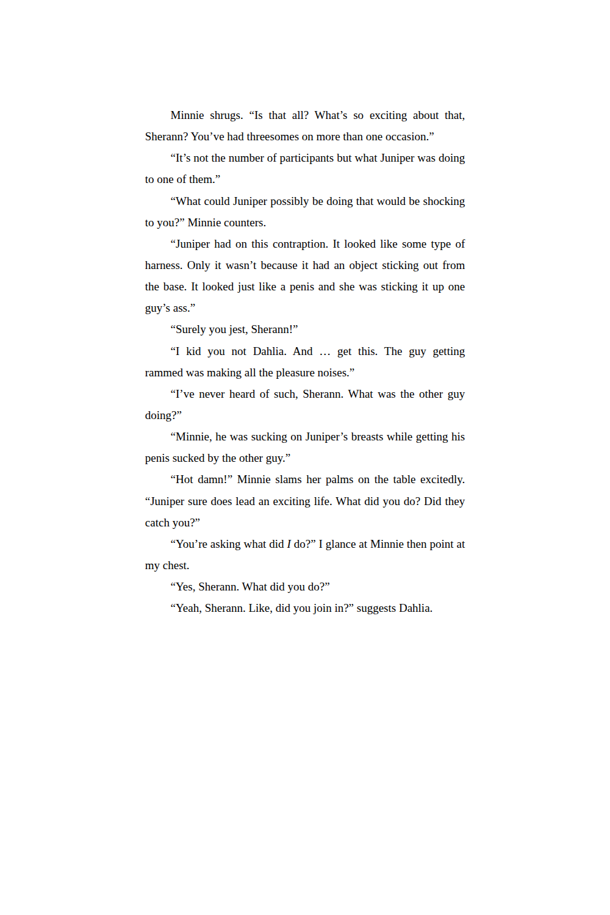Minnie shrugs. “Is that all? What’s so exciting about that, Sherann? You’ve had threesomes on more than one occasion.”
“It’s not the number of participants but what Juniper was doing to one of them.”
“What could Juniper possibly be doing that would be shocking to you?” Minnie counters.
“Juniper had on this contraption. It looked like some type of harness. Only it wasn’t because it had an object sticking out from the base. It looked just like a penis and she was sticking it up one guy’s ass.”
“Surely you jest, Sherann!”
“I kid you not Dahlia. And … get this. The guy getting rammed was making all the pleasure noises.”
“I’ve never heard of such, Sherann. What was the other guy doing?”
“Minnie, he was sucking on Juniper’s breasts while getting his penis sucked by the other guy.”
“Hot damn!” Minnie slams her palms on the table excitedly. “Juniper sure does lead an exciting life. What did you do? Did they catch you?”
“You’re asking what did I do?” I glance at Minnie then point at my chest.
“Yes, Sherann. What did you do?”
“Yeah, Sherann. Like, did you join in?” suggests Dahlia.